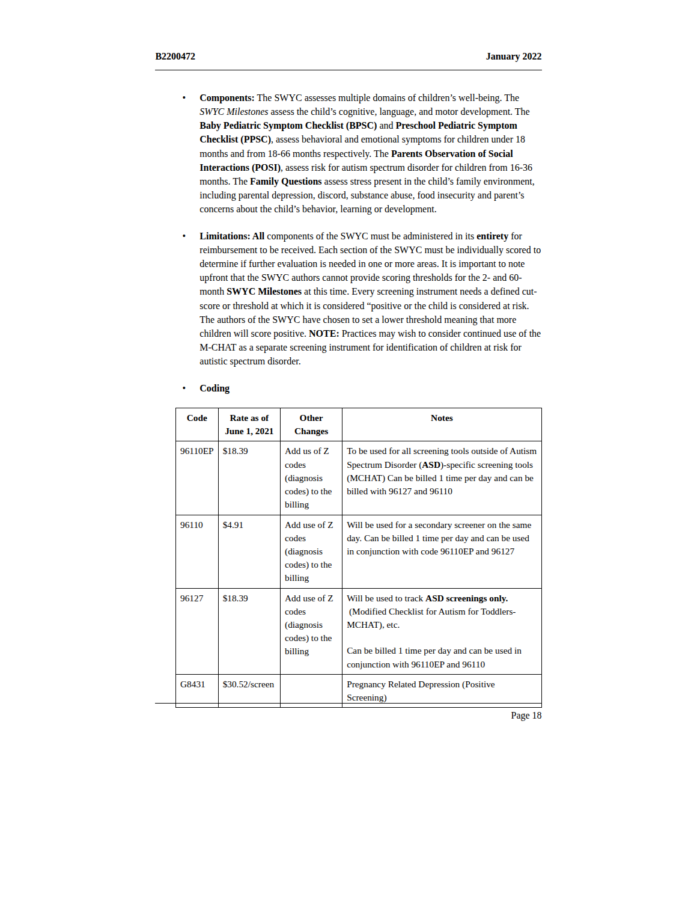B2200472 January 2022
Components: The SWYC assesses multiple domains of children’s well-being. The SWYC Milestones assess the child’s cognitive, language, and motor development. The Baby Pediatric Symptom Checklist (BPSC) and Preschool Pediatric Symptom Checklist (PPSC), assess behavioral and emotional symptoms for children under 18 months and from 18-66 months respectively. The Parents Observation of Social Interactions (POSI), assess risk for autism spectrum disorder for children from 16-36 months. The Family Questions assess stress present in the child’s family environment, including parental depression, discord, substance abuse, food insecurity and parent’s concerns about the child’s behavior, learning or development.
Limitations: All components of the SWYC must be administered in its entirety for reimbursement to be received. Each section of the SWYC must be individually scored to determine if further evaluation is needed in one or more areas. It is important to note upfront that the SWYC authors cannot provide scoring thresholds for the 2- and 60-month SWYC Milestones at this time. Every screening instrument needs a defined cut-score or threshold at which it is considered “positive or the child is considered at risk. The authors of the SWYC have chosen to set a lower threshold meaning that more children will score positive. NOTE: Practices may wish to consider continued use of the M-CHAT as a separate screening instrument for identification of children at risk for autistic spectrum disorder.
Coding
| Code | Rate as of June 1, 2021 | Other Changes | Notes |
| --- | --- | --- | --- |
| 96110EP | $18.39 | Add us of Z codes (diagnosis codes) to the billing | To be used for all screening tools outside of Autism Spectrum Disorder ( ASD )-specific screening tools (MCHAT) Can be billed 1 time per day and can be billed with 96127 and 96110 |
| 96110 | $4.91 | Add use of Z codes (diagnosis codes) to the billing | Will be used for a secondary screener on the same day. Can be billed 1 time per day and can be used in conjunction with code 96110EP and 96127 |
| 96127 | $18.39 | Add use of Z codes (diagnosis codes) to the billing | Will be used to track ASD screenings only. (Modified Checklist for Autism for Toddlers-MCHAT), etc. Can be billed 1 time per day and can be used in conjunction with 96110EP and 96110 |
| G8431 | $30.52/screen | | Pregnancy Related Depression (Positive Screening) |
Page 18